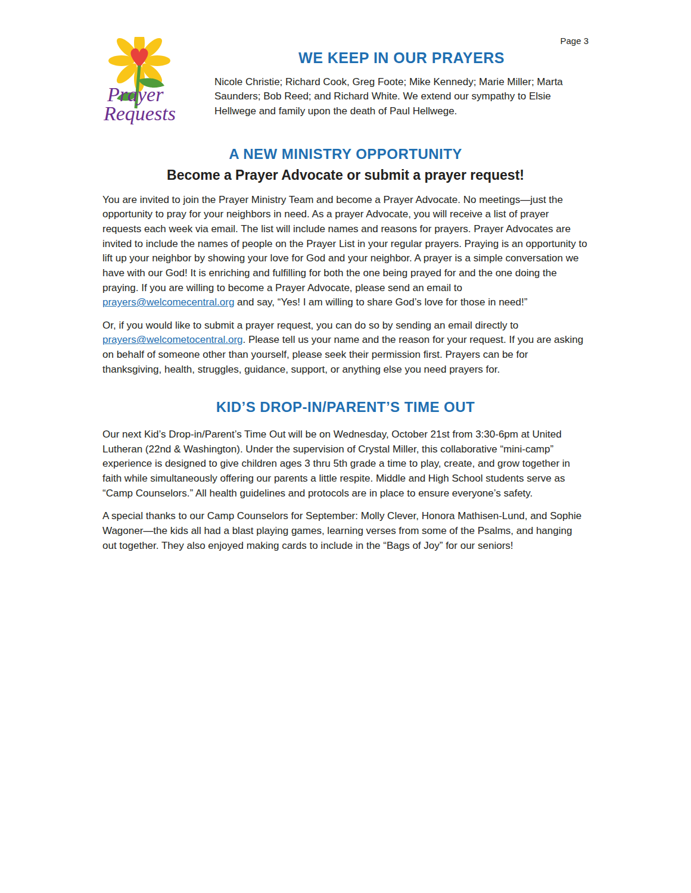Prayer Requests
Page 3
WE KEEP IN OUR PRAYERS
Nicole Christie; Richard Cook, Greg Foote; Mike Kennedy; Marie Miller; Marta Saunders; Bob Reed; and Richard White. We extend our sympathy to Elsie Hellwege and family upon the death of Paul Hellwege.
A NEW MINISTRY OPPORTUNITY
Become a Prayer Advocate or submit a prayer request!
You are invited to join the Prayer Ministry Team and become a Prayer Advocate. No meetings—just the opportunity to pray for your neighbors in need. As a prayer Advocate, you will receive a list of prayer requests each week via email. The list will include names and reasons for prayers. Prayer Advocates are invited to include the names of people on the Prayer List in your regular prayers. Praying is an opportunity to lift up your neighbor by showing your love for God and your neighbor. A prayer is a simple conversation we have with our God! It is enriching and fulfilling for both the one being prayed for and the one doing the praying. If you are willing to become a Prayer Advocate, please send an email to prayers@welcomecentral.org and say, “Yes! I am willing to share God’s love for those in need!”
Or, if you would like to submit a prayer request, you can do so by sending an email directly to prayers@welcometocentral.org. Please tell us your name and the reason for your request. If you are asking on behalf of someone other than yourself, please seek their permission first. Prayers can be for thanksgiving, health, struggles, guidance, support, or anything else you need prayers for.
KID’S DROP-IN/PARENT’S TIME OUT
Our next Kid’s Drop-in/Parent’s Time Out will be on Wednesday, October 21st from 3:30-6pm at United Lutheran (22nd & Washington). Under the supervision of Crystal Miller, this collaborative “mini-camp” experience is designed to give children ages 3 thru 5th grade a time to play, create, and grow together in faith while simultaneously offering our parents a little respite. Middle and High School students serve as “Camp Counselors.” All health guidelines and protocols are in place to ensure everyone’s safety.
A special thanks to our Camp Counselors for September: Molly Clever, Honora Mathisen-Lund, and Sophie Wagoner—the kids all had a blast playing games, learning verses from some of the Psalms, and hanging out together. They also enjoyed making cards to include in the “Bags of Joy” for our seniors!